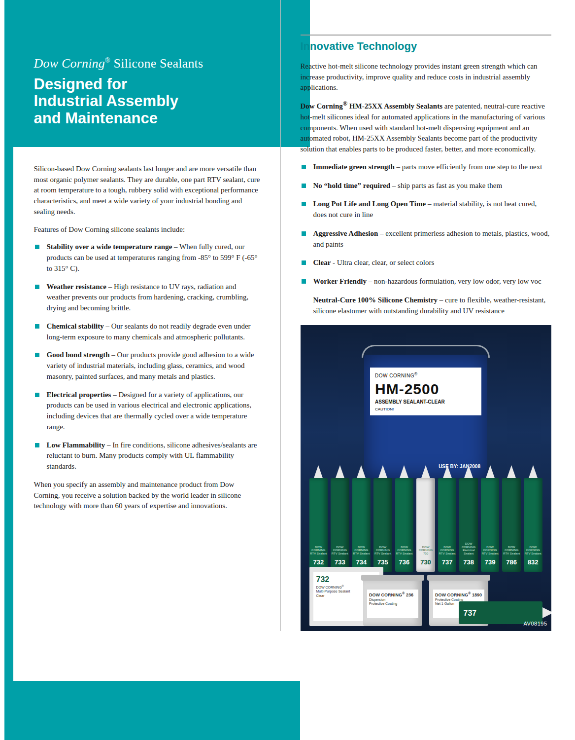Dow Corning® Silicone Sealants
Designed for
Industrial Assembly
and Maintenance
Silicon-based Dow Corning sealants last longer and are more versatile than most organic polymer sealants. They are durable, one part RTV sealant, cure at room temperature to a tough, rubbery solid with exceptional performance characteristics, and meet a wide variety of your industrial bonding and sealing needs.
Features of Dow Corning silicone sealants include:
Stability over a wide temperature range – When fully cured, our products can be used at temperatures ranging from -85° to 599° F (-65° to 315° C).
Weather resistance – High resistance to UV rays, radiation and weather prevents our products from hardening, cracking, crumbling, drying and becoming brittle.
Chemical stability – Our sealants do not readily degrade even under long-term exposure to many chemicals and atmospheric pollutants.
Good bond strength – Our products provide good adhesion to a wide variety of industrial materials, including glass, ceramics, and wood masonry, painted surfaces, and many metals and plastics.
Electrical properties – Designed for a variety of applications, our products can be used in various electrical and electronic applications, including devices that are thermally cycled over a wide temperature range.
Low Flammability – In fire conditions, silicone adhesives/sealants are reluctant to burn. Many products comply with UL flammability standards.
When you specify an assembly and maintenance product from Dow Corning, you receive a solution backed by the world leader in silicone technology with more than 60 years of expertise and innovations.
Innovative Technology
Reactive hot-melt silicone technology provides instant green strength which can increase productivity, improve quality and reduce costs in industrial assembly applications.
Dow Corning® HM-25XX Assembly Sealants are patented, neutral-cure reactive hot-melt silicones ideal for automated applications in the manufacturing of various components. When used with standard hot-melt dispensing equipment and an automated robot, HM-25XX Assembly Sealants become part of the productivity solution that enables parts to be produced faster, better, and more economically.
Immediate green strength – parts move efficiently from one step to the next
No “hold time” required – ship parts as fast as you make them
Long Pot Life and Long Open Time – material stability, is not heat cured, does not cure in line
Aggressive Adhesion – excellent primerless adhesion to metals, plastics, wood, and paints
Clear - Ultra clear, clear, or select colors
Worker Friendly – non-hazardous formulation, very low odor, very low voc
Neutral-Cure 100% Silicone Chemistry – cure to flexible, weather-resistant, silicone elastomer with outstanding durability and UV resistance
DOW CORNING®
HM-2500
ASSEMBLY SEALANT-CLEAR
CAUTION!
USE BY: JAN2008
DOW CORNING
RTV Sealant 732
DOW CORNING
RTV Sealant 733
DOW CORNING
RTV Sealant 734
DOW CORNING
RTV Sealant 735
DOW CORNING
RTV Sealant 736
DOW CORNING
730730
DOW CORNING
RTV Sealant 737
DOW CORNING
Electrical Sealant 738
DOW CORNING
RTV Sealant 739
DOW CORNING
RTV Sealant 786
DOW CORNING
RTV Sealant 832
732
DOW CORNING®
Multi-Purpose Sealant
Clear
DOW CORNING® 236 Dispersion
Protective Coating
DOW CORNING® 1890 Protective Coating
Net 1 Gallon
737
AV08195